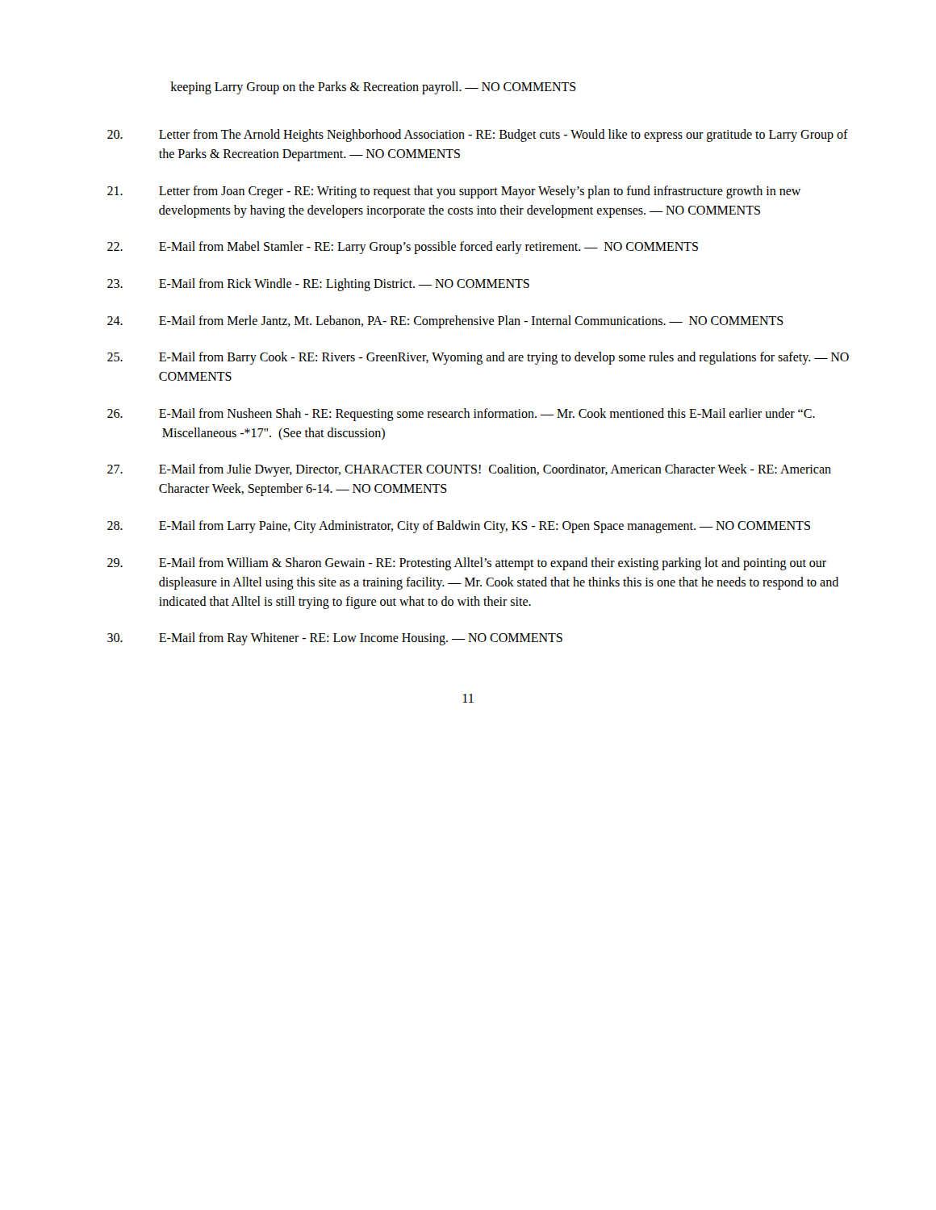keeping Larry Group on the Parks & Recreation payroll. — NO COMMENTS
20. Letter from The Arnold Heights Neighborhood Association - RE: Budget cuts - Would like to express our gratitude to Larry Group of the Parks & Recreation Department. — NO COMMENTS
21. Letter from Joan Creger - RE: Writing to request that you support Mayor Wesely’s plan to fund infrastructure growth in new developments by having the developers incorporate the costs into their development expenses. — NO COMMENTS
22. E-Mail from Mabel Stamler - RE: Larry Group’s possible forced early retirement. — NO COMMENTS
23. E-Mail from Rick Windle - RE: Lighting District. — NO COMMENTS
24. E-Mail from Merle Jantz, Mt. Lebanon, PA- RE: Comprehensive Plan - Internal Communications. — NO COMMENTS
25. E-Mail from Barry Cook - RE: Rivers - GreenRiver, Wyoming and are trying to develop some rules and regulations for safety. — NO COMMENTS
26. E-Mail from Nusheen Shah - RE: Requesting some research information. — Mr. Cook mentioned this E-Mail earlier under “C. Miscellaneous -*17". (See that discussion)
27. E-Mail from Julie Dwyer, Director, CHARACTER COUNTS! Coalition, Coordinator, American Character Week - RE: American Character Week, September 6-14. — NO COMMENTS
28. E-Mail from Larry Paine, City Administrator, City of Baldwin City, KS - RE: Open Space management. — NO COMMENTS
29. E-Mail from William & Sharon Gewain - RE: Protesting Alltel’s attempt to expand their existing parking lot and pointing out our displeasure in Alltel using this site as a training facility. — Mr. Cook stated that he thinks this is one that he needs to respond to and indicated that Alltel is still trying to figure out what to do with their site.
30. E-Mail from Ray Whitener - RE: Low Income Housing. — NO COMMENTS
11